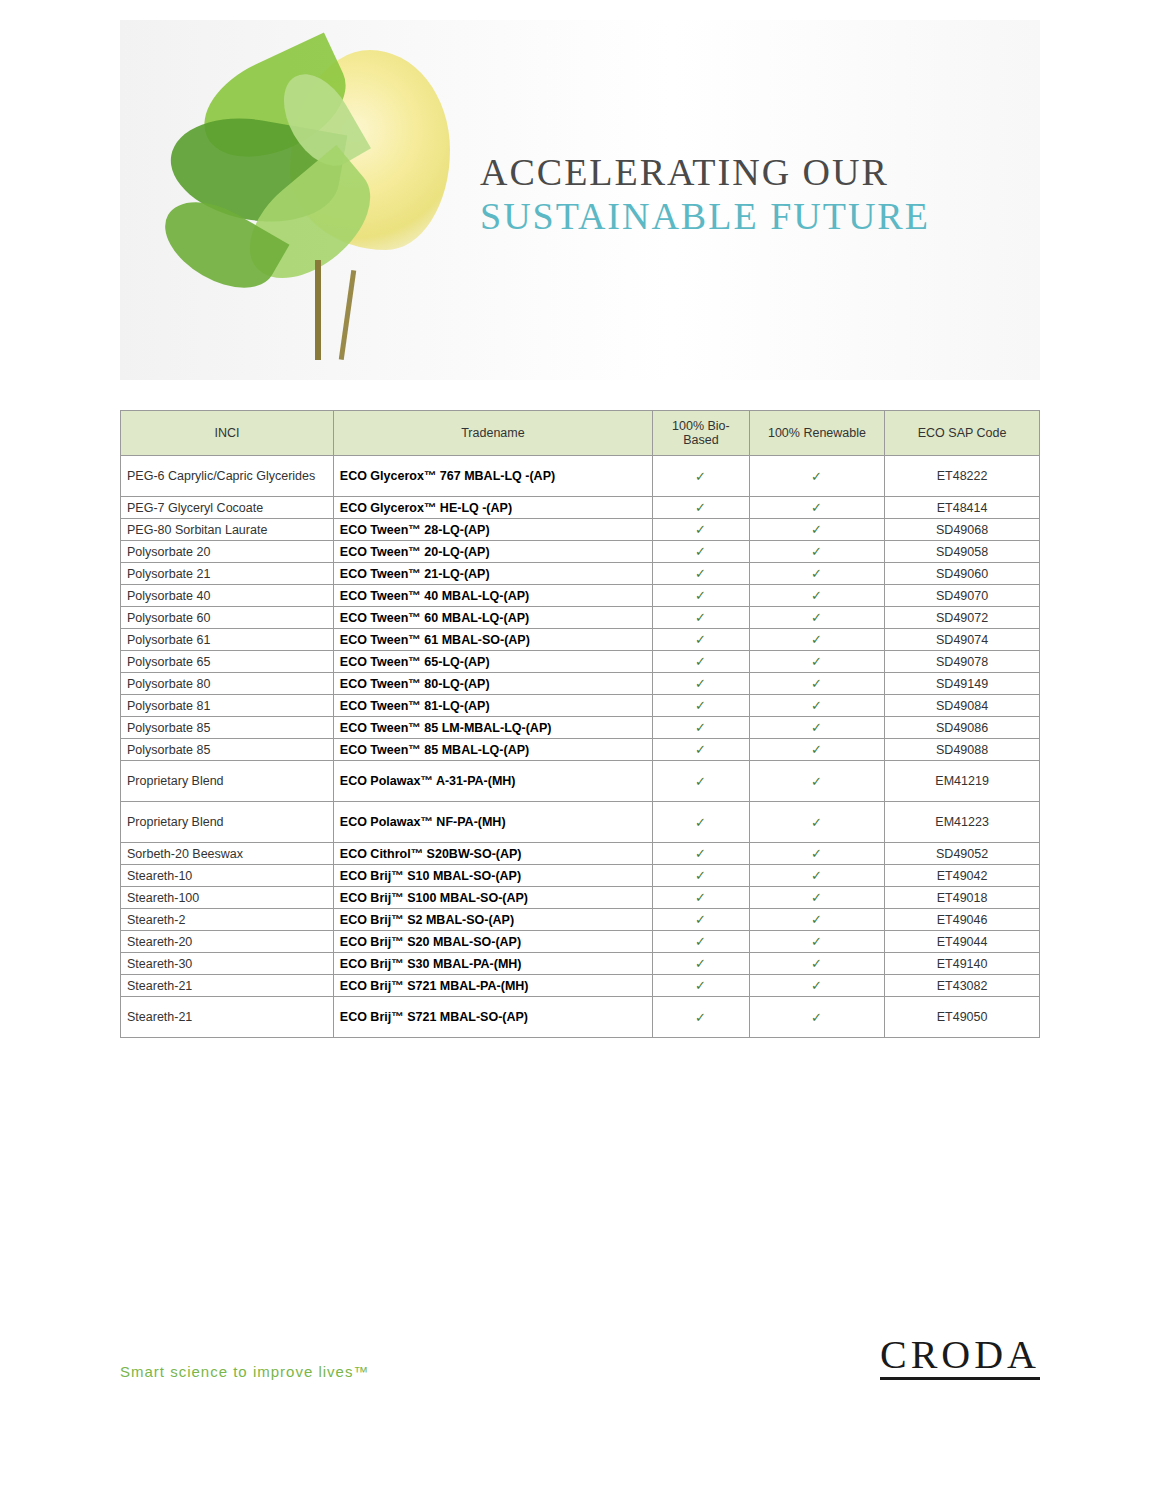ACCELERATING OUR
SUSTAINABLE FUTURE
| INCI | Tradename | 100% Bio-Based | 100% Renewable | ECO SAP Code |
| --- | --- | --- | --- | --- |
| PEG-6 Caprylic/Capric Glycerides | ECO Glycerox™ 767 MBAL-LQ -(AP) | ✓ | ✓ | ET48222 |
| PEG-7 Glyceryl Cocoate | ECO Glycerox™ HE-LQ -(AP) | ✓ | ✓ | ET48414 |
| PEG-80 Sorbitan Laurate | ECO Tween™ 28-LQ-(AP) | ✓ | ✓ | SD49068 |
| Polysorbate 20 | ECO Tween™ 20-LQ-(AP) | ✓ | ✓ | SD49058 |
| Polysorbate 21 | ECO Tween™ 21-LQ-(AP) | ✓ | ✓ | SD49060 |
| Polysorbate 40 | ECO Tween™ 40 MBAL-LQ-(AP) | ✓ | ✓ | SD49070 |
| Polysorbate 60 | ECO Tween™ 60 MBAL-LQ-(AP) | ✓ | ✓ | SD49072 |
| Polysorbate 61 | ECO Tween™ 61 MBAL-SO-(AP) | ✓ | ✓ | SD49074 |
| Polysorbate 65 | ECO Tween™ 65-LQ-(AP) | ✓ | ✓ | SD49078 |
| Polysorbate 80 | ECO Tween™ 80-LQ-(AP) | ✓ | ✓ | SD49149 |
| Polysorbate 81 | ECO Tween™ 81-LQ-(AP) | ✓ | ✓ | SD49084 |
| Polysorbate 85 | ECO Tween™ 85 LM-MBAL-LQ-(AP) | ✓ | ✓ | SD49086 |
| Polysorbate 85 | ECO Tween™ 85 MBAL-LQ-(AP) | ✓ | ✓ | SD49088 |
| Proprietary Blend | ECO Polawax™ A-31-PA-(MH) | ✓ | ✓ | EM41219 |
| Proprietary Blend | ECO Polawax™ NF-PA-(MH) | ✓ | ✓ | EM41223 |
| Sorbeth-20 Beeswax | ECO Cithrol™ S20BW-SO-(AP) | ✓ | ✓ | SD49052 |
| Steareth-10 | ECO Brij™ S10 MBAL-SO-(AP) | ✓ | ✓ | ET49042 |
| Steareth-100 | ECO Brij™ S100 MBAL-SO-(AP) | ✓ | ✓ | ET49018 |
| Steareth-2 | ECO Brij™ S2 MBAL-SO-(AP) | ✓ | ✓ | ET49046 |
| Steareth-20 | ECO Brij™ S20 MBAL-SO-(AP) | ✓ | ✓ | ET49044 |
| Steareth-30 | ECO Brij™ S30 MBAL-PA-(MH) | ✓ | ✓ | ET49140 |
| Steareth-21 | ECO Brij™ S721 MBAL-PA-(MH) | ✓ | ✓ | ET43082 |
| Steareth-21 | ECO Brij™ S721 MBAL-SO-(AP) | ✓ | ✓ | ET49050 |
Smart science to improve lives™
CRODA